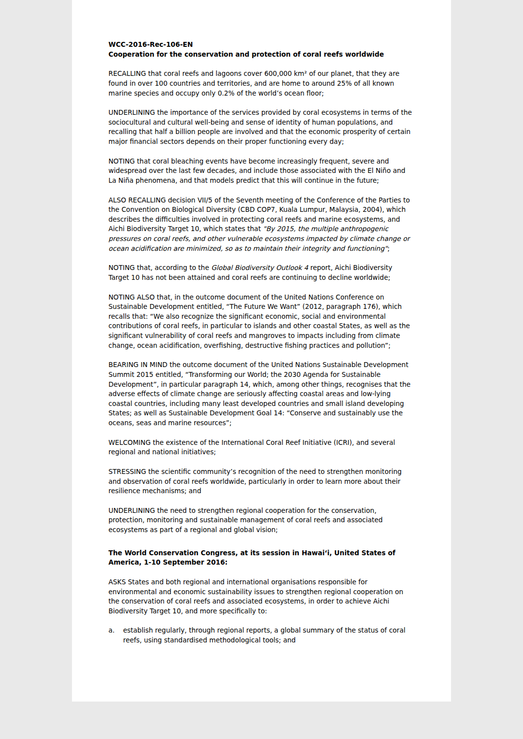WCC-2016-Rec-106-EN Cooperation for the conservation and protection of coral reefs worldwide
RECALLING that coral reefs and lagoons cover 600,000 km² of our planet, that they are found in over 100 countries and territories, and are home to around 25% of all known marine species and occupy only 0.2% of the world’s ocean floor;
UNDERLINING the importance of the services provided by coral ecosystems in terms of the sociocultural and cultural well-being and sense of identity of human populations, and recalling that half a billion people are involved and that the economic prosperity of certain major financial sectors depends on their proper functioning every day;
NOTING that coral bleaching events have become increasingly frequent, severe and widespread over the last few decades, and include those associated with the El Niño and La Niña phenomena, and that models predict that this will continue in the future;
ALSO RECALLING decision VII/5 of the Seventh meeting of the Conference of the Parties to the Convention on Biological Diversity (CBD COP7, Kuala Lumpur, Malaysia, 2004), which describes the difficulties involved in protecting coral reefs and marine ecosystems, and Aichi Biodiversity Target 10, which states that "By 2015, the multiple anthropogenic pressures on coral reefs, and other vulnerable ecosystems impacted by climate change or ocean acidification are minimized, so as to maintain their integrity and functioning";
NOTING that, according to the Global Biodiversity Outlook 4 report, Aichi Biodiversity Target 10 has not been attained and coral reefs are continuing to decline worldwide;
NOTING ALSO that, in the outcome document of the United Nations Conference on Sustainable Development entitled, “The Future We Want” (2012, paragraph 176), which recalls that: “We also recognize the significant economic, social and environmental contributions of coral reefs, in particular to islands and other coastal States, as well as the significant vulnerability of coral reefs and mangroves to impacts including from climate change, ocean acidification, overfishing, destructive fishing practices and pollution”;
BEARING IN MIND the outcome document of the United Nations Sustainable Development Summit 2015 entitled, “Transforming our World; the 2030 Agenda for Sustainable Development”, in particular paragraph 14, which, among other things, recognises that the adverse effects of climate change are seriously affecting coastal areas and low-lying coastal countries, including many least developed countries and small island developing States; as well as Sustainable Development Goal 14: “Conserve and sustainably use the oceans, seas and marine resources”;
WELCOMING the existence of the International Coral Reef Initiative (ICRI), and several regional and national initiatives;
STRESSING the scientific community’s recognition of the need to strengthen monitoring and observation of coral reefs worldwide, particularly in order to learn more about their resilience mechanisms; and
UNDERLINING the need to strengthen regional cooperation for the conservation, protection, monitoring and sustainable management of coral reefs and associated ecosystems as part of a regional and global vision;
The World Conservation Congress, at its session in Hawai‘i, United States of America, 1-10 September 2016:
ASKS States and both regional and international organisations responsible for environmental and economic sustainability issues to strengthen regional cooperation on the conservation of coral reefs and associated ecosystems, in order to achieve Aichi Biodiversity Target 10, and more specifically to:
establish regularly, through regional reports, a global summary of the status of coral reefs, using standardised methodological tools; and